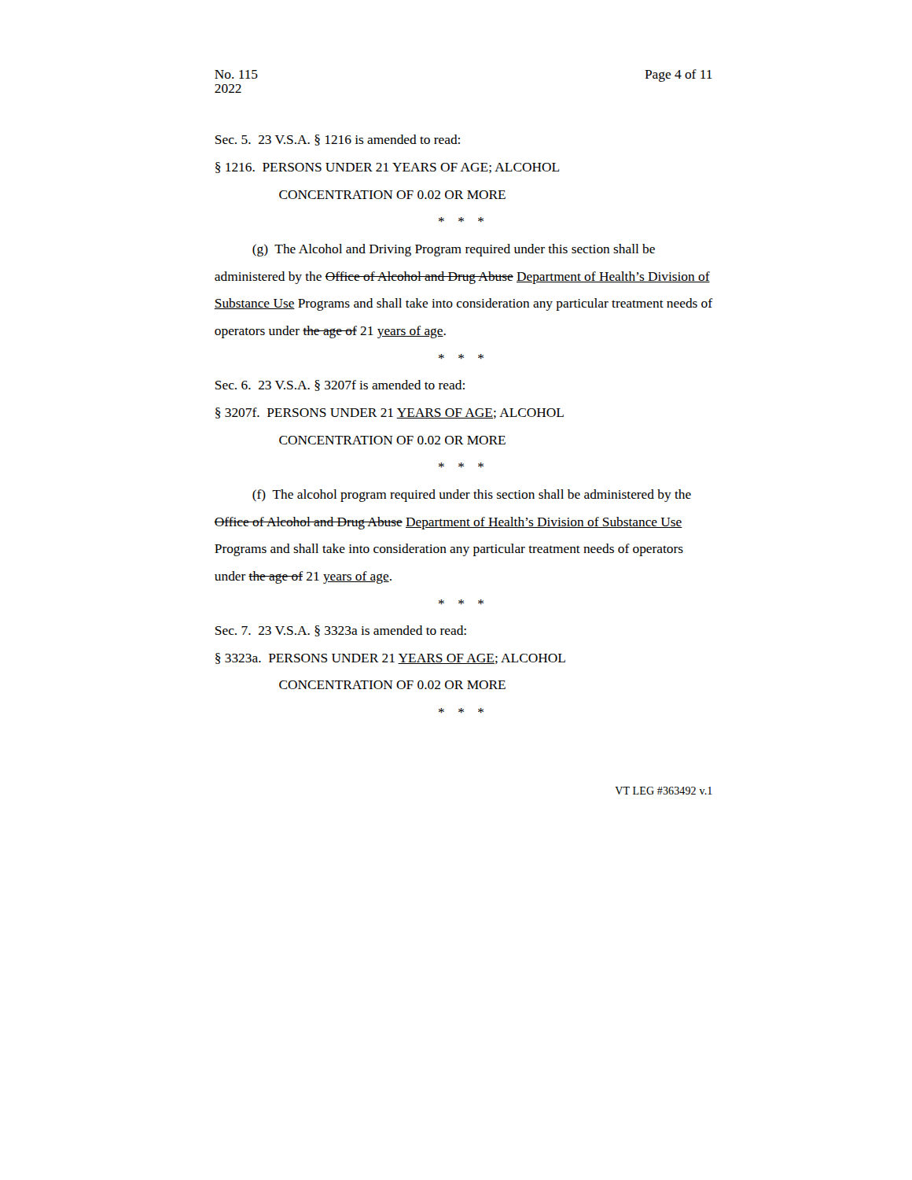No. 115
2022
Page 4 of 11
Sec. 5. 23 V.S.A. § 1216 is amended to read:
§ 1216. PERSONS UNDER 21 YEARS OF AGE; ALCOHOL CONCENTRATION OF 0.02 OR MORE
* * *
(g) The Alcohol and Driving Program required under this section shall be administered by the Office of Alcohol and Drug Abuse Department of Health’s Division of Substance Use Programs and shall take into consideration any particular treatment needs of operators under the age of 21 years of age.
* * *
Sec. 6. 23 V.S.A. § 3207f is amended to read:
§ 3207f. PERSONS UNDER 21 YEARS OF AGE; ALCOHOL CONCENTRATION OF 0.02 OR MORE
* * *
(f) The alcohol program required under this section shall be administered by the Office of Alcohol and Drug Abuse Department of Health’s Division of Substance Use Programs and shall take into consideration any particular treatment needs of operators under the age of 21 years of age.
* * *
Sec. 7. 23 V.S.A. § 3323a is amended to read:
§ 3323a. PERSONS UNDER 21 YEARS OF AGE; ALCOHOL CONCENTRATION OF 0.02 OR MORE
* * *
VT LEG #363492 v.1